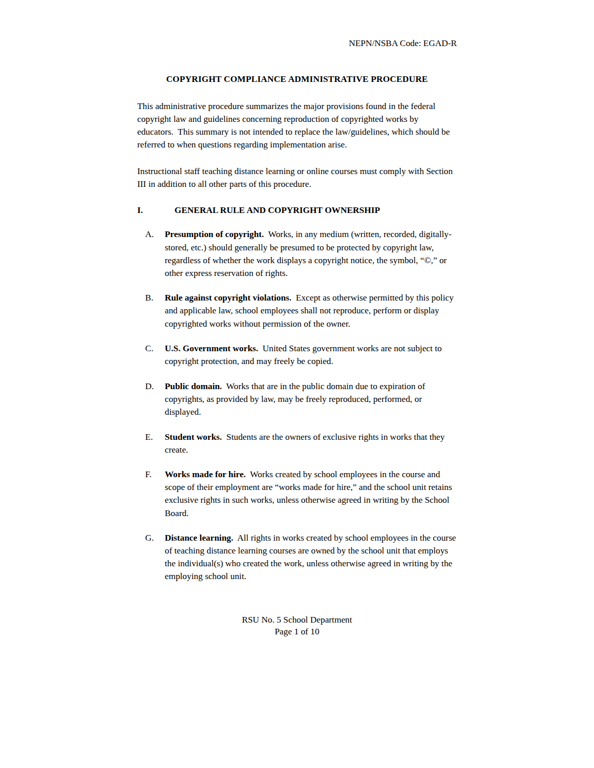NEPN/NSBA Code: EGAD-R
COPYRIGHT COMPLIANCE ADMINISTRATIVE PROCEDURE
This administrative procedure summarizes the major provisions found in the federal copyright law and guidelines concerning reproduction of copyrighted works by educators. This summary is not intended to replace the law/guidelines, which should be referred to when questions regarding implementation arise.
Instructional staff teaching distance learning or online courses must comply with Section III in addition to all other parts of this procedure.
I. GENERAL RULE AND COPYRIGHT OWNERSHIP
A. Presumption of copyright. Works, in any medium (written, recorded, digitally-stored, etc.) should generally be presumed to be protected by copyright law, regardless of whether the work displays a copyright notice, the symbol, “©,” or other express reservation of rights.
B. Rule against copyright violations. Except as otherwise permitted by this policy and applicable law, school employees shall not reproduce, perform or display copyrighted works without permission of the owner.
C. U.S. Government works. United States government works are not subject to copyright protection, and may freely be copied.
D. Public domain. Works that are in the public domain due to expiration of copyrights, as provided by law, may be freely reproduced, performed, or displayed.
E. Student works. Students are the owners of exclusive rights in works that they create.
F. Works made for hire. Works created by school employees in the course and scope of their employment are “works made for hire,” and the school unit retains exclusive rights in such works, unless otherwise agreed in writing by the School Board.
G. Distance learning. All rights in works created by school employees in the course of teaching distance learning courses are owned by the school unit that employs the individual(s) who created the work, unless otherwise agreed in writing by the employing school unit.
RSU No. 5 School Department
Page 1 of 10